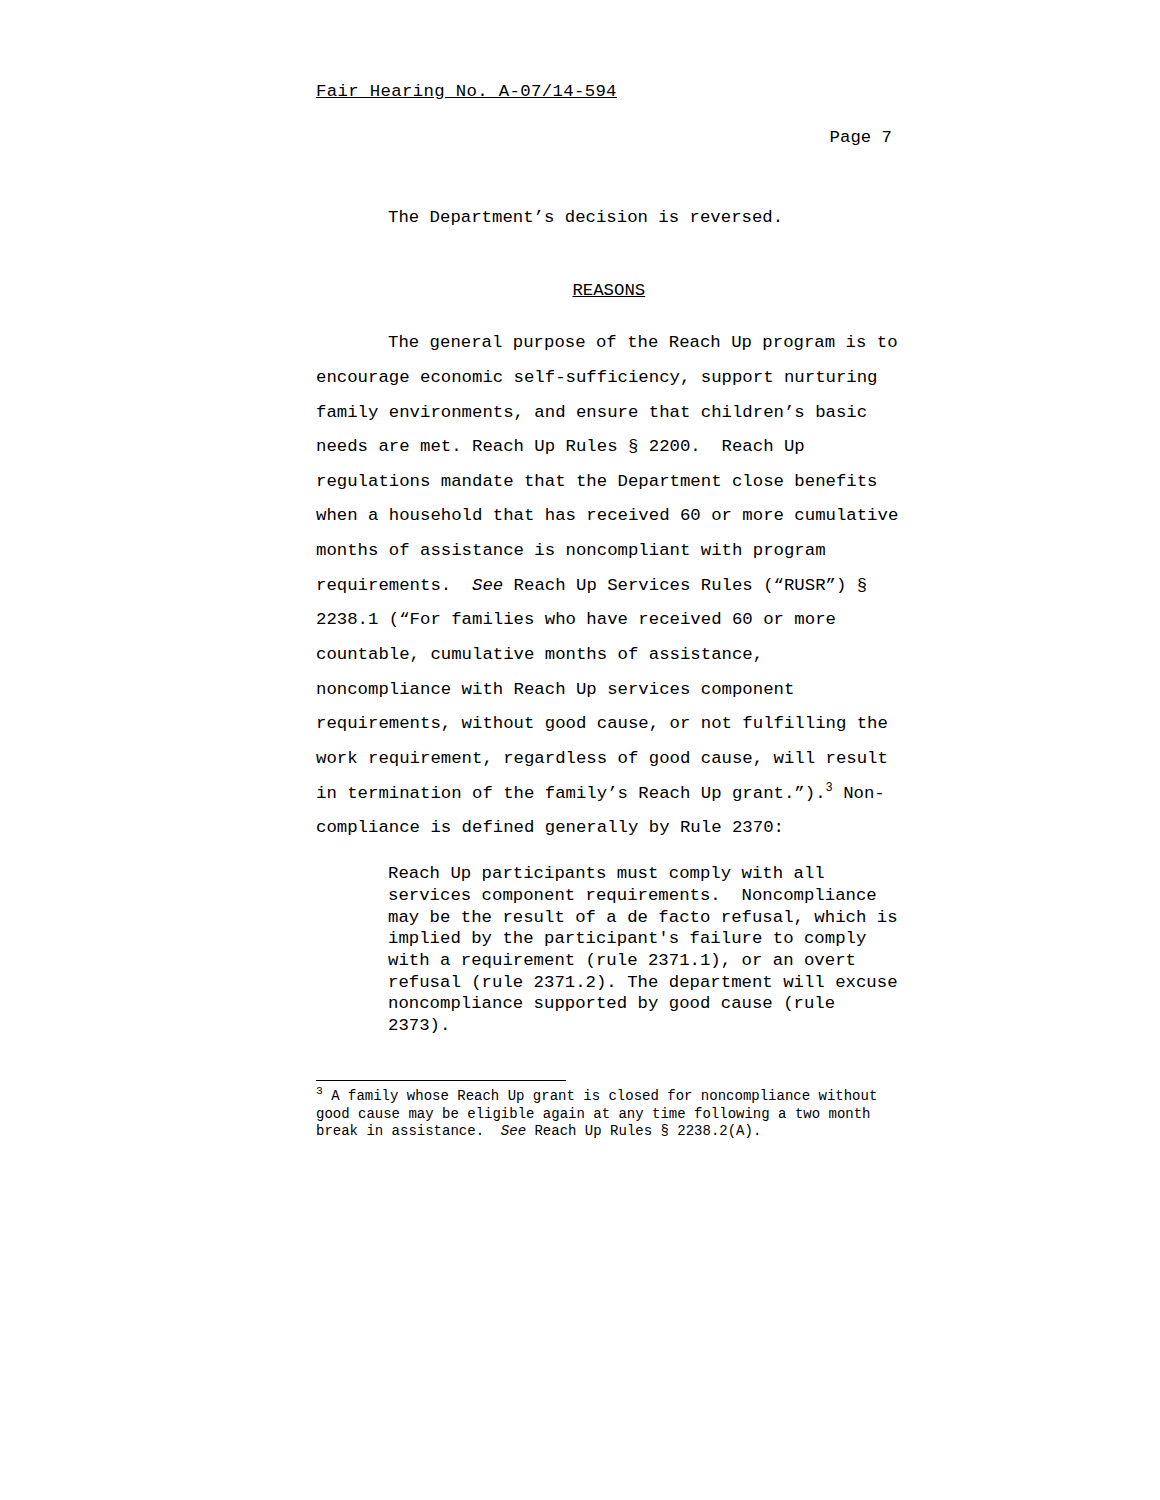Fair Hearing No. A-07/14-594
Page 7
The Department’s decision is reversed.
REASONS
The general purpose of the Reach Up program is to encourage economic self-sufficiency, support nurturing family environments, and ensure that children’s basic needs are met. Reach Up Rules § 2200. Reach Up regulations mandate that the Department close benefits when a household that has received 60 or more cumulative months of assistance is noncompliant with program requirements. See Reach Up Services Rules (“RUSR”) § 2238.1 (“For families who have received 60 or more countable, cumulative months of assistance, noncompliance with Reach Up services component requirements, without good cause, or not fulfilling the work requirement, regardless of good cause, will result in termination of the family’s Reach Up grant.”).3 Non-compliance is defined generally by Rule 2370:
Reach Up participants must comply with all services component requirements. Noncompliance may be the result of a de facto refusal, which is implied by the participant's failure to comply with a requirement (rule 2371.1), or an overt refusal (rule 2371.2). The department will excuse noncompliance supported by good cause (rule 2373).
3 A family whose Reach Up grant is closed for noncompliance without good cause may be eligible again at any time following a two month break in assistance. See Reach Up Rules § 2238.2(A).